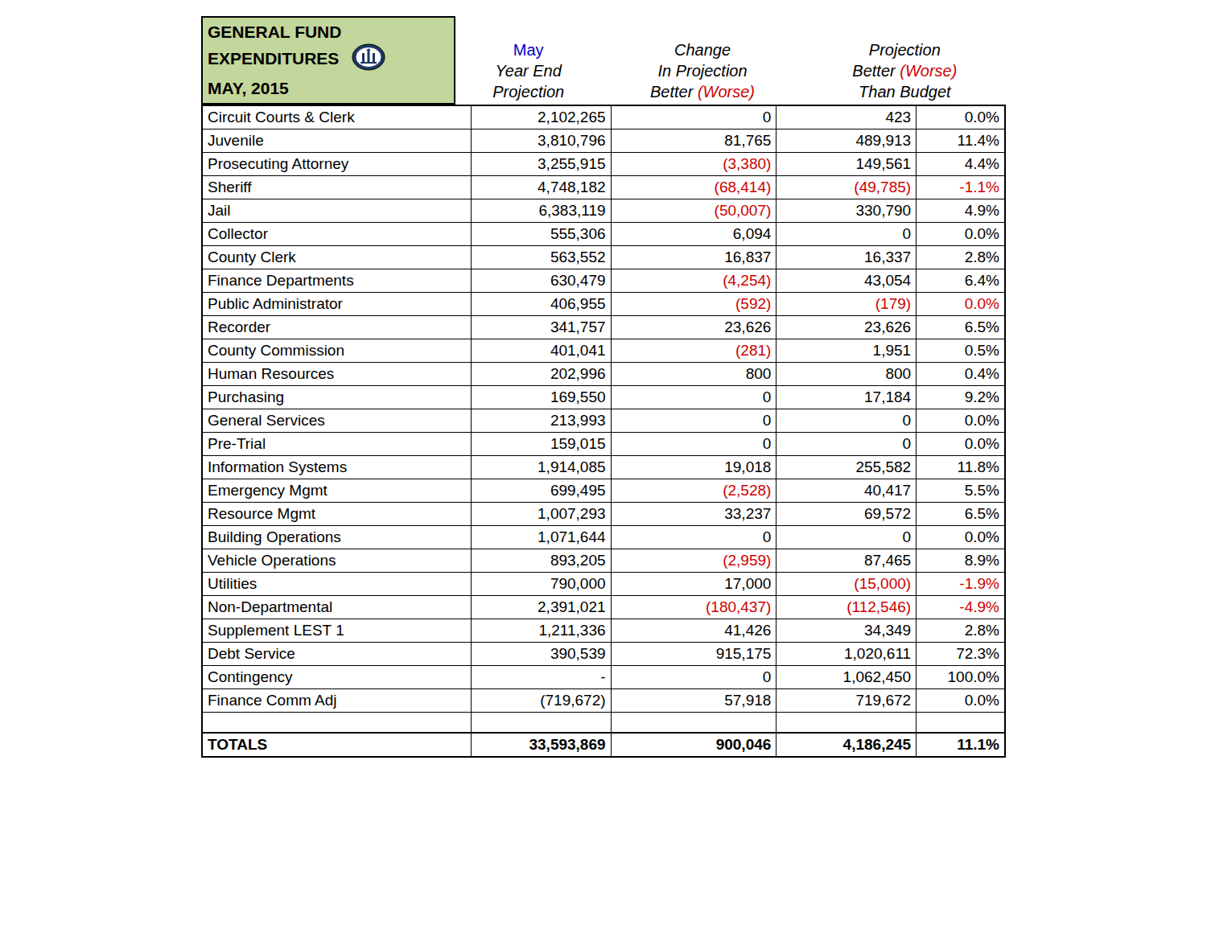| GENERAL FUND EXPENDITURES MAY, 2015 | May Year End Projection | Change In Projection Better (Worse) | Projection Better (Worse) Than Budget |
| Circuit Courts & Clerk | 2,102,265 | 0 | 423 | 0.0% |
| Juvenile | 3,810,796 | 81,765 | 489,913 | 11.4% |
| Prosecuting Attorney | 3,255,915 | (3,380) | 149,561 | 4.4% |
| Sheriff | 4,748,182 | (68,414) | (49,785) | -1.1% |
| Jail | 6,383,119 | (50,007) | 330,790 | 4.9% |
| Collector | 555,306 | 6,094 | 0 | 0.0% |
| County Clerk | 563,552 | 16,837 | 16,337 | 2.8% |
| Finance Departments | 630,479 | (4,254) | 43,054 | 6.4% |
| Public Administrator | 406,955 | (592) | (179) | 0.0% |
| Recorder | 341,757 | 23,626 | 23,626 | 6.5% |
| County Commission | 401,041 | (281) | 1,951 | 0.5% |
| Human Resources | 202,996 | 800 | 800 | 0.4% |
| Purchasing | 169,550 | 0 | 17,184 | 9.2% |
| General Services | 213,993 | 0 | 0 | 0.0% |
| Pre-Trial | 159,015 | 0 | 0 | 0.0% |
| Information Systems | 1,914,085 | 19,018 | 255,582 | 11.8% |
| Emergency Mgmt | 699,495 | (2,528) | 40,417 | 5.5% |
| Resource Mgmt | 1,007,293 | 33,237 | 69,572 | 6.5% |
| Building Operations | 1,071,644 | 0 | 0 | 0.0% |
| Vehicle Operations | 893,205 | (2,959) | 87,465 | 8.9% |
| Utilities | 790,000 | 17,000 | (15,000) | -1.9% |
| Non-Departmental | 2,391,021 | (180,437) | (112,546) | -4.9% |
| Supplement LEST 1 | 1,211,336 | 41,426 | 34,349 | 2.8% |
| Debt Service | 390,539 | 915,175 | 1,020,611 | 72.3% |
| Contingency | - | 0 | 1,062,450 | 100.0% |
| Finance Comm Adj | (719,672) | 57,918 | 719,672 | 0.0% |
| TOTALS | 33,593,869 | 900,046 | 4,186,245 | 11.1% |